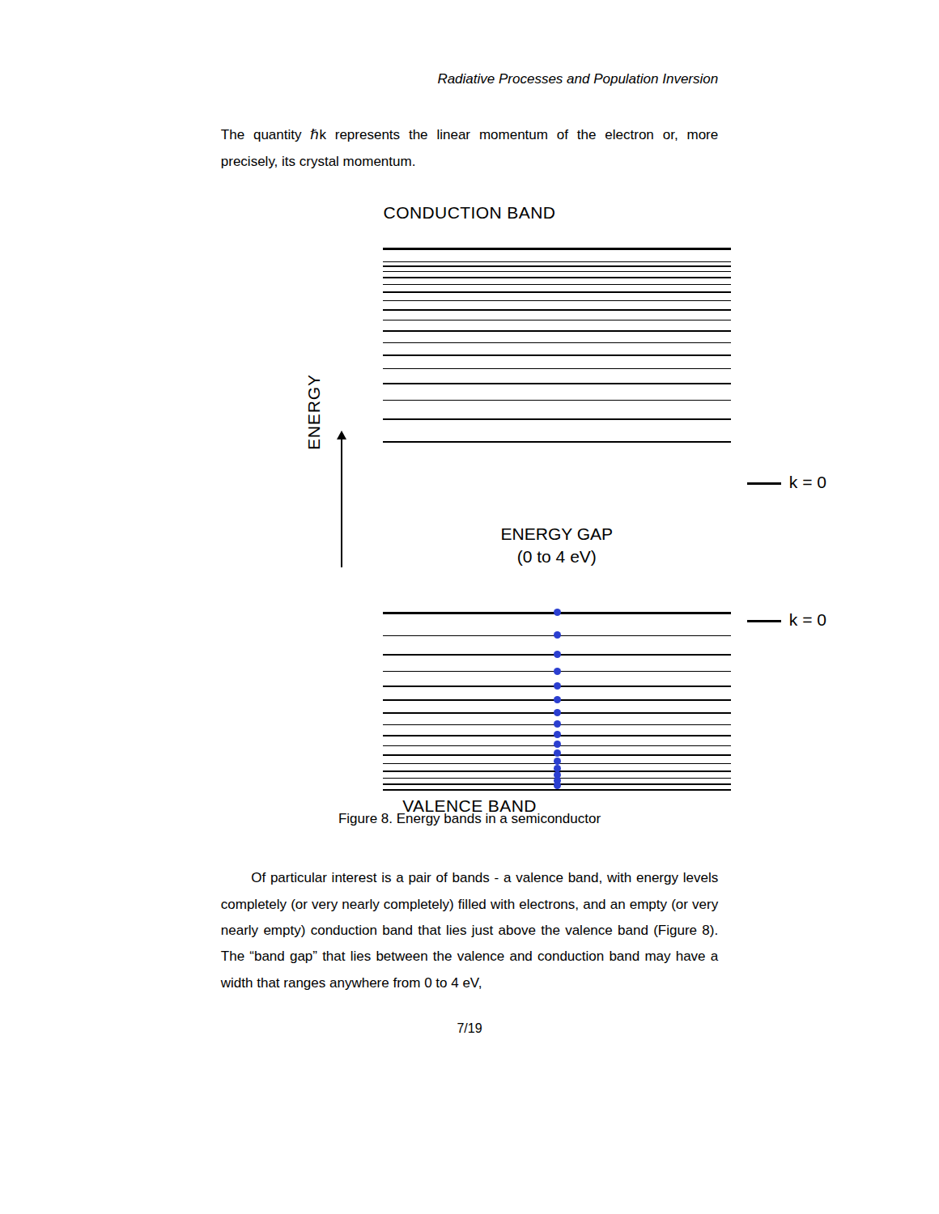Radiative Processes and Population Inversion
The quantity ℏk represents the linear momentum of the electron or, more precisely, its crystal momentum.
CONDUCTION BAND
ENERGY
k = 0
ENERGY GAP
(0 to 4 eV)
k = 0
VALENCE BAND
Figure 8. Energy bands in a semiconductor
Of particular interest is a pair of bands - a valence band, with energy levels completely (or very nearly completely) filled with electrons, and an empty (or very nearly empty) conduction band that lies just above the valence band (Figure 8). The “band gap” that lies between the valence and conduction band may have a width that ranges anywhere from 0 to 4 eV,
7/19